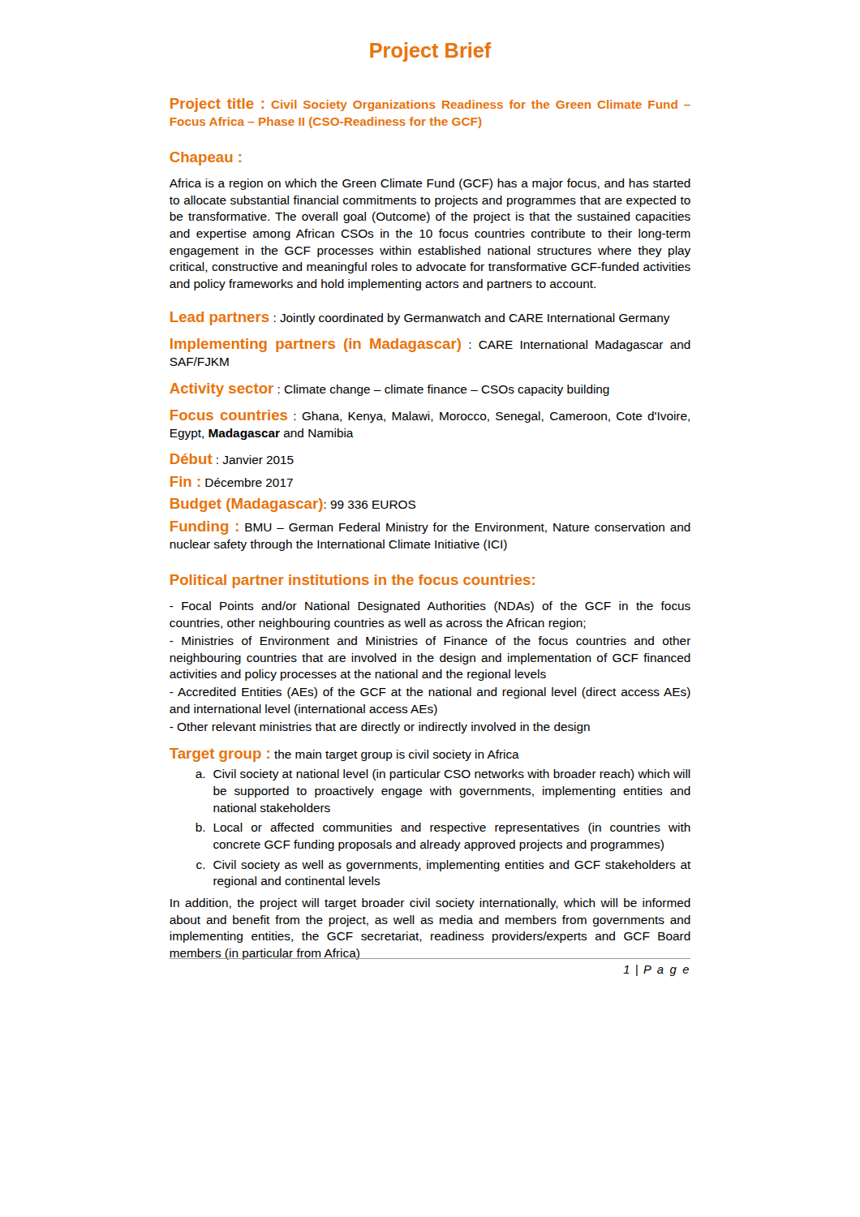Project Brief
Project title : Civil Society Organizations Readiness for the Green Climate Fund – Focus Africa – Phase II (CSO-Readiness for the GCF)
Chapeau :
Africa is a region on which the Green Climate Fund (GCF) has a major focus, and has started to allocate substantial financial commitments to projects and programmes that are expected to be transformative. The overall goal (Outcome) of the project is that the sustained capacities and expertise among African CSOs in the 10 focus countries contribute to their long-term engagement in the GCF processes within established national structures where they play critical, constructive and meaningful roles to advocate for transformative GCF-funded activities and policy frameworks and hold implementing actors and partners to account.
Lead partners : Jointly coordinated by Germanwatch and CARE International Germany
Implementing partners (in Madagascar) : CARE International Madagascar and SAF/FJKM
Activity sector : Climate change – climate finance – CSOs capacity building
Focus countries : Ghana, Kenya, Malawi, Morocco, Senegal, Cameroon, Cote d'Ivoire, Egypt, Madagascar and Namibia
Début : Janvier 2015
Fin : Décembre 2017
Budget (Madagascar): 99 336 EUROS
Funding : BMU – German Federal Ministry for the Environment, Nature conservation and nuclear safety through the International Climate Initiative (ICI)
Political partner institutions in the focus countries:
- Focal Points and/or National Designated Authorities (NDAs) of the GCF in the focus countries, other neighbouring countries as well as across the African region;
- Ministries of Environment and Ministries of Finance of the focus countries and other neighbouring countries that are involved in the design and implementation of GCF financed activities and policy processes at the national and the regional levels
- Accredited Entities (AEs) of the GCF at the national and regional level (direct access AEs) and international level (international access AEs)
- Other relevant ministries that are directly or indirectly involved in the design
Target group : the main target group is civil society in Africa
Civil society at national level (in particular CSO networks with broader reach) which will be supported to proactively engage with governments, implementing entities and national stakeholders
Local or affected communities and respective representatives (in countries with concrete GCF funding proposals and already approved projects and programmes)
Civil society as well as governments, implementing entities and GCF stakeholders at regional and continental levels
In addition, the project will target broader civil society internationally, which will be informed about and benefit from the project, as well as media and members from governments and implementing entities, the GCF secretariat, readiness providers/experts and GCF Board members (in particular from Africa)
1 | P a g e